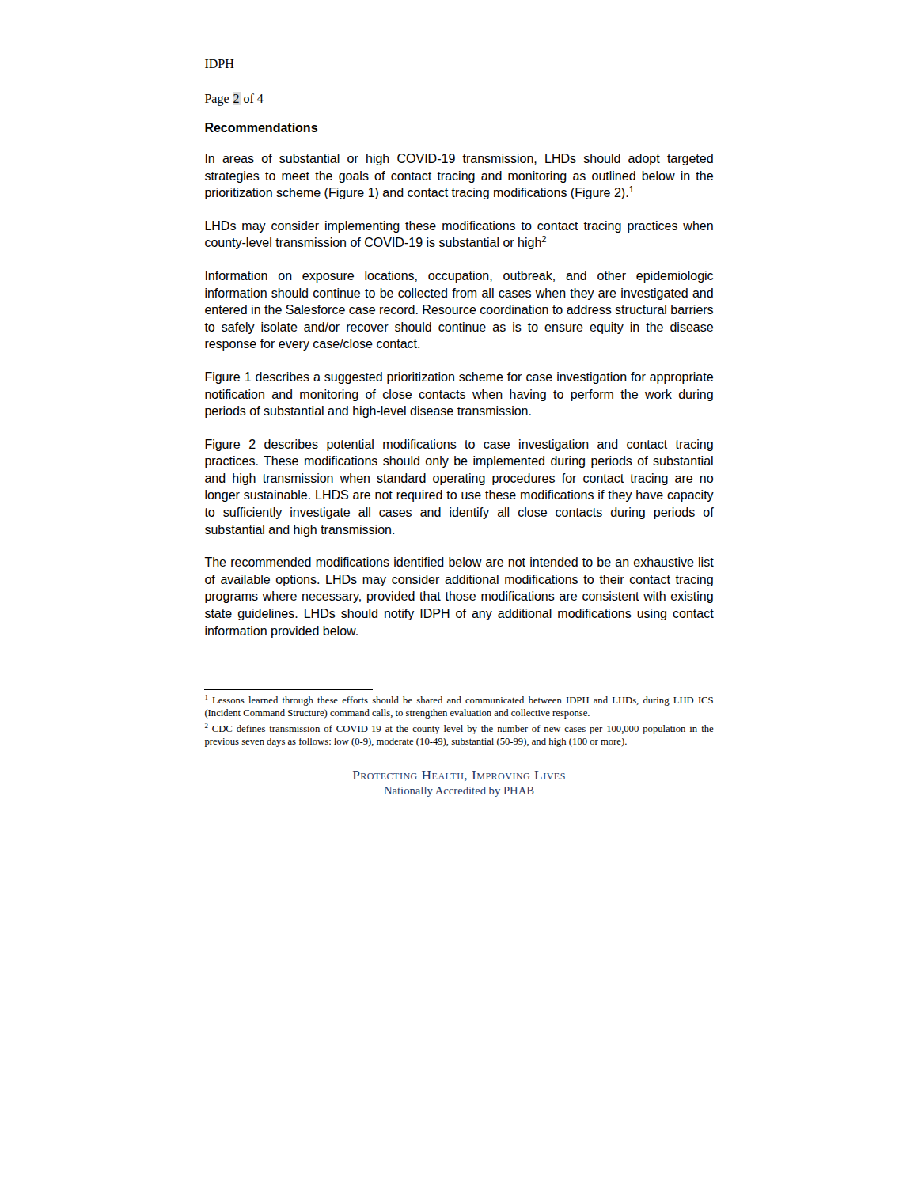IDPH
Page 2 of 4
Recommendations
In areas of substantial or high COVID-19 transmission, LHDs should adopt targeted strategies to meet the goals of contact tracing and monitoring as outlined below in the prioritization scheme (Figure 1) and contact tracing modifications (Figure 2).1
LHDs may consider implementing these modifications to contact tracing practices when county-level transmission of COVID-19 is substantial or high2
Information on exposure locations, occupation, outbreak, and other epidemiologic information should continue to be collected from all cases when they are investigated and entered in the Salesforce case record. Resource coordination to address structural barriers to safely isolate and/or recover should continue as is to ensure equity in the disease response for every case/close contact.
Figure 1 describes a suggested prioritization scheme for case investigation for appropriate notification and monitoring of close contacts when having to perform the work during periods of substantial and high-level disease transmission.
Figure 2 describes potential modifications to case investigation and contact tracing practices. These modifications should only be implemented during periods of substantial and high transmission when standard operating procedures for contact tracing are no longer sustainable. LHDS are not required to use these modifications if they have capacity to sufficiently investigate all cases and identify all close contacts during periods of substantial and high transmission.
The recommended modifications identified below are not intended to be an exhaustive list of available options. LHDs may consider additional modifications to their contact tracing programs where necessary, provided that those modifications are consistent with existing state guidelines. LHDs should notify IDPH of any additional modifications using contact information provided below.
1 Lessons learned through these efforts should be shared and communicated between IDPH and LHDs, during LHD ICS (Incident Command Structure) command calls, to strengthen evaluation and collective response.
2 CDC defines transmission of COVID-19 at the county level by the number of new cases per 100,000 population in the previous seven days as follows: low (0-9), moderate (10-49), substantial (50-99), and high (100 or more).
Protecting Health, Improving Lives
Nationally Accredited by PHAB